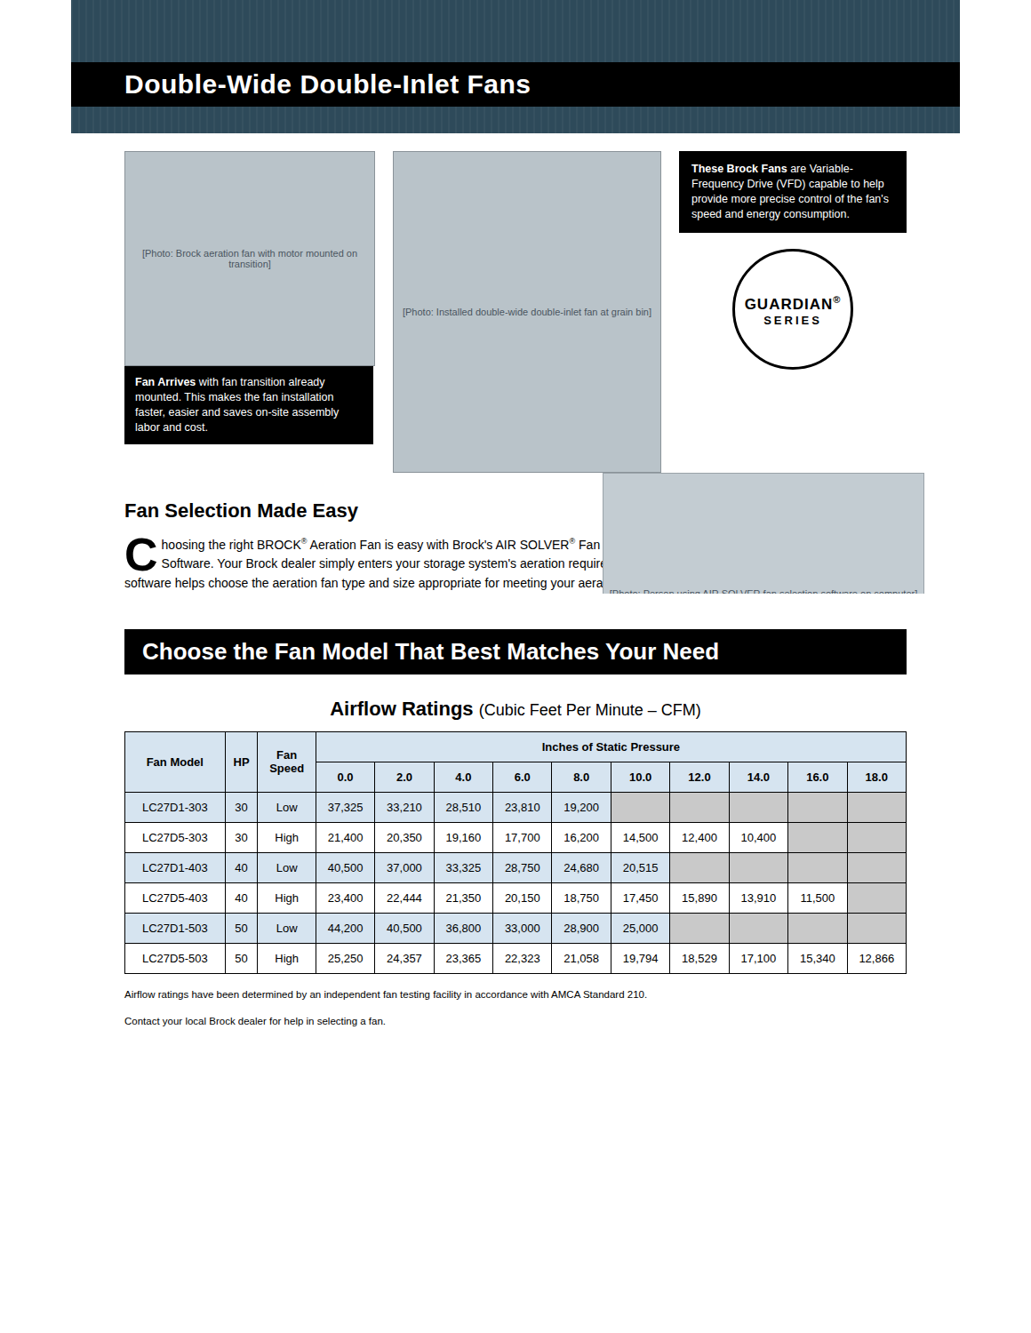Double-Wide Double-Inlet Fans
[Photo: Brock aeration fan with motor mounted on transition]
Fan Arrives with fan transition already mounted. This makes the fan installation faster, easier and saves on-site assembly labor and cost.
[Photo: Installed double-wide double-inlet fan at grain bin]
These Brock Fans are Variable-Frequency Drive (VFD) capable to help provide more precise control of the fan's speed and energy consumption.
GUARDIAN®
SERIES
[Photo: Person using AIR SOLVER fan selection software on computer]
Fan Selection Made Easy
Choosing the right BROCK® Aeration Fan is easy with Brock's AIR SOLVER® Fan Selection Software. Your Brock dealer simply enters your storage system's aeration requirements and the software helps choose the aeration fan type and size appropriate for meeting your aeration needs.
Choose the Fan Model That Best Matches Your Need
Airflow Ratings (Cubic Feet Per Minute – CFM)
| Fan Model | HP | Fan Speed | Inches of Static Pressure |
| --- | --- | --- | --- |
| 0.0 | 2.0 | 4.0 | 6.0 | 8.0 | 10.0 | 12.0 | 14.0 | 16.0 | 18.0 |
| LC27D1-303 | 30 | Low | 37,325 | 33,210 | 28,510 | 23,810 | 19,200 | | | | | |
| LC27D5-303 | 30 | High | 21,400 | 20,350 | 19,160 | 17,700 | 16,200 | 14,500 | 12,400 | 10,400 | | |
| LC27D1-403 | 40 | Low | 40,500 | 37,000 | 33,325 | 28,750 | 24,680 | 20,515 | | | | |
| LC27D5-403 | 40 | High | 23,400 | 22,444 | 21,350 | 20,150 | 18,750 | 17,450 | 15,890 | 13,910 | 11,500 | |
| LC27D1-503 | 50 | Low | 44,200 | 40,500 | 36,800 | 33,000 | 28,900 | 25,000 | | | | |
| LC27D5-503 | 50 | High | 25,250 | 24,357 | 23,365 | 22,323 | 21,058 | 19,794 | 18,529 | 17,100 | 15,340 | 12,866 |
Airflow ratings have been determined by an independent fan testing facility in accordance with AMCA Standard 210.
Contact your local Brock dealer for help in selecting a fan.